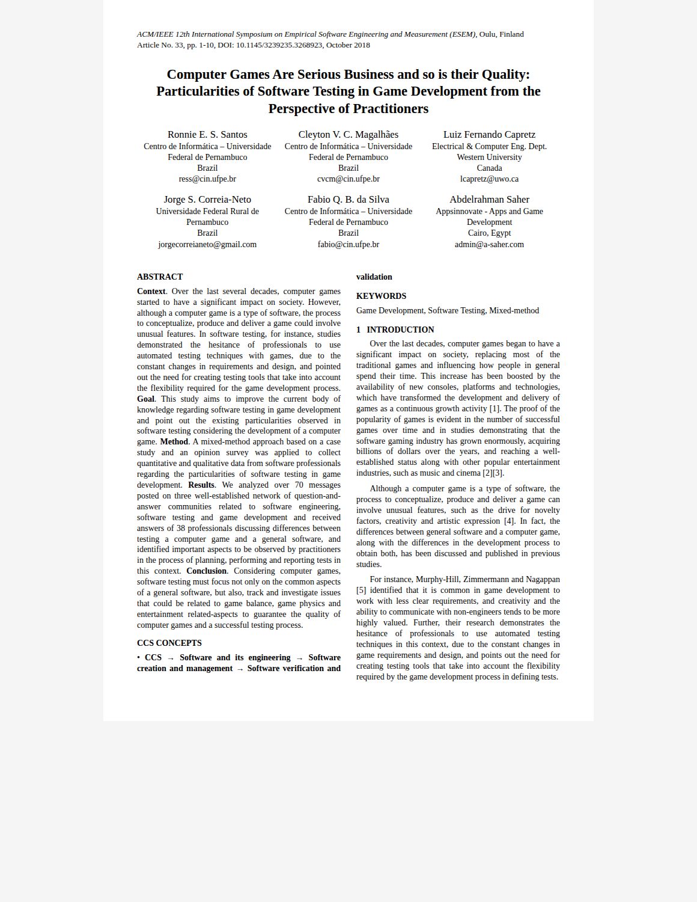ACM/IEEE 12th International Symposium on Empirical Software Engineering and Measurement (ESEM), Oulu, Finland
Article No. 33, pp. 1-10, DOI: 10.1145/3239235.3268923, October 2018
Computer Games Are Serious Business and so is their Quality: Particularities of Software Testing in Game Development from the Perspective of Practitioners
| Ronnie E. S. Santos Centro de Informática – Universidade Federal de Pernambuco Brazil ress@cin.ufpe.br | Cleyton V. C. Magalhães Centro de Informática – Universidade Federal de Pernambuco Brazil cvcm@cin.ufpe.br | Luiz Fernando Capretz Electrical & Computer Eng. Dept. Western University Canada lcapretz@uwo.ca |
| Jorge S. Correia-Neto Universidade Federal Rural de Pernambuco Brazil jorgecorreianeto@gmail.com | Fabio Q. B. da Silva Centro de Informática – Universidade Federal de Pernambuco Brazil fabio@cin.ufpe.br | Abdelrahman Saher Appsinnovate - Apps and Game Development Cairo, Egypt admin@a-saher.com |
Abstract
Context. Over the last several decades, computer games started to have a significant impact on society. However, although a computer game is a type of software, the process to conceptualize, produce and deliver a game could involve unusual features. In software testing, for instance, studies demonstrated the hesitance of professionals to use automated testing techniques with games, due to the constant changes in requirements and design, and pointed out the need for creating testing tools that take into account the flexibility required for the game development process. Goal. This study aims to improve the current body of knowledge regarding software testing in game development and point out the existing particularities observed in software testing considering the development of a computer game. Method. A mixed-method approach based on a case study and an opinion survey was applied to collect quantitative and qualitative data from software professionals regarding the particularities of software testing in game development. Results. We analyzed over 70 messages posted on three well-established network of question-and-answer communities related to software engineering, software testing and game development and received answers of 38 professionals discussing differences between testing a computer game and a general software, and identified important aspects to be observed by practitioners in the process of planning, performing and reporting tests in this context. Conclusion. Considering computer games, software testing must focus not only on the common aspects of a general software, but also, track and investigate issues that could be related to game balance, game physics and entertainment related-aspects to guarantee the quality of computer games and a successful testing process.
CCS Concepts
• CCS → Software and its engineering → Software creation and management → Software verification and validation
Keywords
Game Development, Software Testing, Mixed-method
1 Introduction
Over the last decades, computer games began to have a significant impact on society, replacing most of the traditional games and influencing how people in general spend their time. This increase has been boosted by the availability of new consoles, platforms and technologies, which have transformed the development and delivery of games as a continuous growth activity [1]. The proof of the popularity of games is evident in the number of successful games over time and in studies demonstrating that the software gaming industry has grown enormously, acquiring billions of dollars over the years, and reaching a well-established status along with other popular entertainment industries, such as music and cinema [2][3].
Although a computer game is a type of software, the process to conceptualize, produce and deliver a game can involve unusual features, such as the drive for novelty factors, creativity and artistic expression [4]. In fact, the differences between general software and a computer game, along with the differences in the development process to obtain both, has been discussed and published in previous studies.
For instance, Murphy-Hill, Zimmermann and Nagappan [5] identified that it is common in game development to work with less clear requirements, and creativity and the ability to communicate with non-engineers tends to be more highly valued. Further, their research demonstrates the hesitance of professionals to use automated testing techniques in this context, due to the constant changes in game requirements and design, and points out the need for creating testing tools that take into account the flexibility required by the game development process in defining tests.